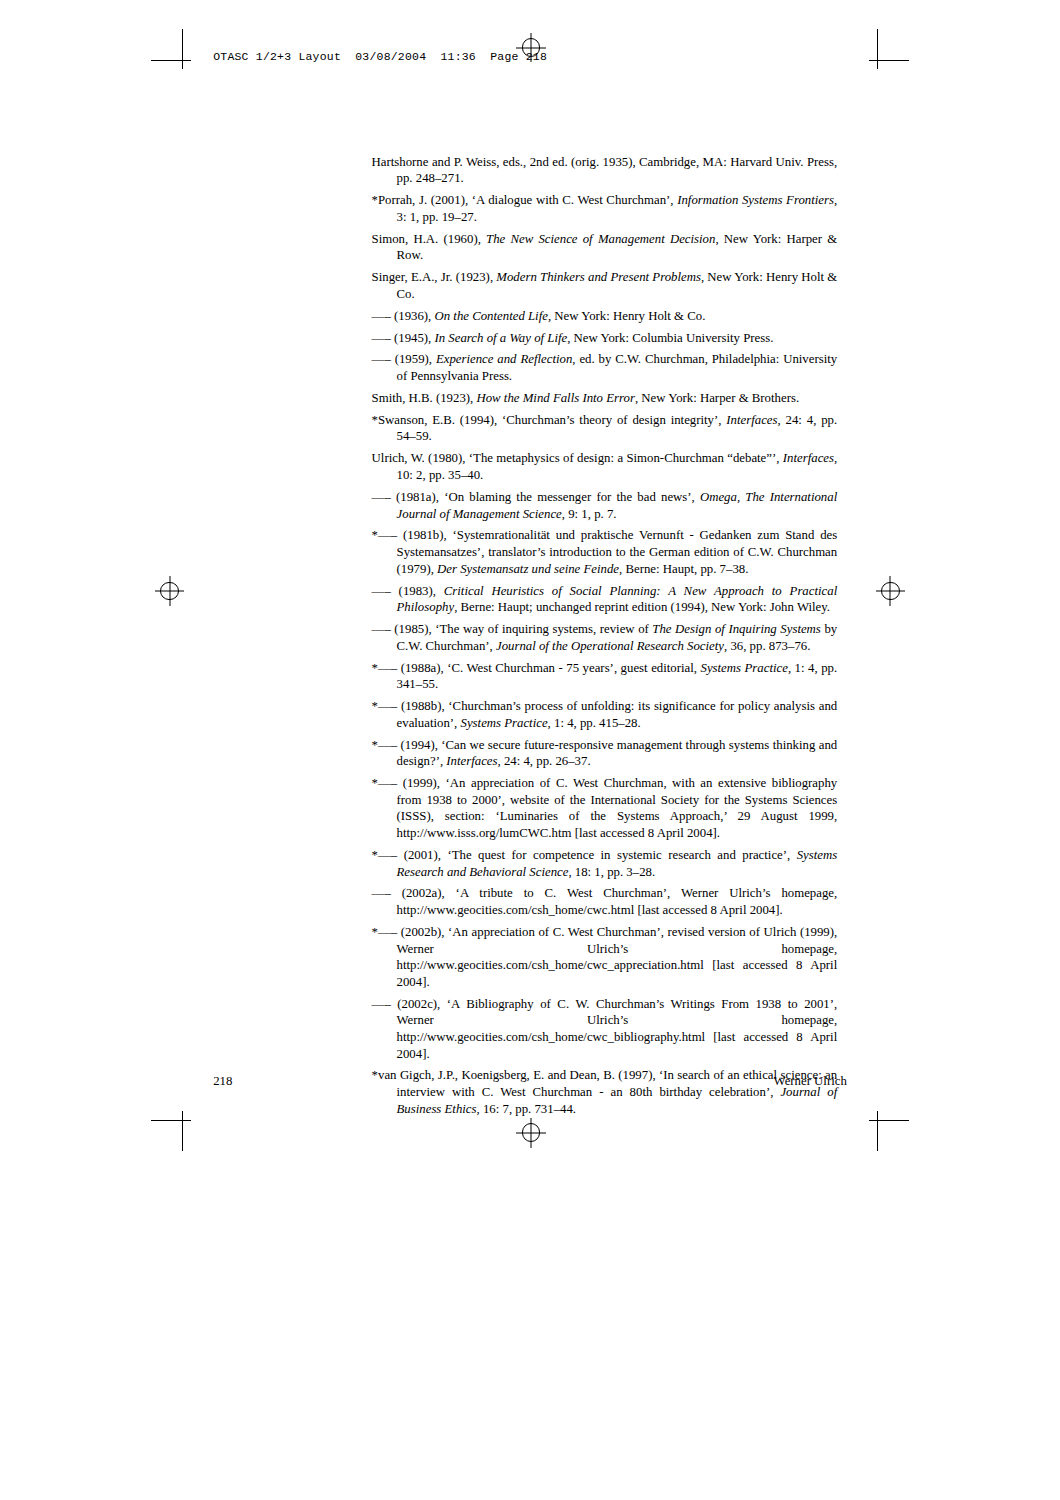OTASC 1/2+3 Layout 03/08/2004 11:36 Page 218
Hartshorne and P. Weiss, eds., 2nd ed. (orig. 1935), Cambridge, MA: Harvard Univ. Press, pp. 248–271.
*Porrah, J. (2001), ‘A dialogue with C. West Churchman’, Information Systems Frontiers, 3: 1, pp. 19–27.
Simon, H.A. (1960), The New Science of Management Decision, New York: Harper & Row.
Singer, E.A., Jr. (1923), Modern Thinkers and Present Problems, New York: Henry Holt & Co.
—– (1936), On the Contented Life, New York: Henry Holt & Co.
—– (1945), In Search of a Way of Life, New York: Columbia University Press.
—– (1959), Experience and Reflection, ed. by C.W. Churchman, Philadelphia: University of Pennsylvania Press.
Smith, H.B. (1923), How the Mind Falls Into Error, New York: Harper & Brothers.
*Swanson, E.B. (1994), ‘Churchman’s theory of design integrity’, Interfaces, 24: 4, pp. 54–59.
Ulrich, W. (1980), ‘The metaphysics of design: a Simon-Churchman “debate”’, Interfaces, 10: 2, pp. 35–40.
—– (1981a), ‘On blaming the messenger for the bad news’, Omega, The International Journal of Management Science, 9: 1, p. 7.
*—– (1981b), ‘Systemrationalität und praktische Vernunft - Gedanken zum Stand des Systemansatzes’, translator’s introduction to the German edition of C.W. Churchman (1979), Der Systemansatz und seine Feinde, Berne: Haupt, pp. 7–38.
—– (1983), Critical Heuristics of Social Planning: A New Approach to Practical Philosophy, Berne: Haupt; unchanged reprint edition (1994), New York: John Wiley.
—– (1985), ‘The way of inquiring systems, review of The Design of Inquiring Systems by C.W. Churchman’, Journal of the Operational Research Society, 36, pp. 873–76.
*—– (1988a), ‘C. West Churchman - 75 years’, guest editorial, Systems Practice, 1: 4, pp. 341–55.
*—– (1988b), ‘Churchman’s process of unfolding: its significance for policy analysis and evaluation’, Systems Practice, 1: 4, pp. 415–28.
*—– (1994), ‘Can we secure future-responsive management through systems thinking and design?’, Interfaces, 24: 4, pp. 26–37.
*—– (1999), ‘An appreciation of C. West Churchman, with an extensive bibliography from 1938 to 2000’, website of the International Society for the Systems Sciences (ISSS), section: ‘Luminaries of the Systems Approach,’ 29 August 1999, http://www.isss.org/lumCWC.htm [last accessed 8 April 2004].
*—– (2001), ‘The quest for competence in systemic research and practice’, Systems Research and Behavioral Science, 18: 1, pp. 3–28.
—– (2002a), ‘A tribute to C. West Churchman’, Werner Ulrich’s homepage, http://www.geocities.com/csh_home/cwc.html [last accessed 8 April 2004].
*—– (2002b), ‘An appreciation of C. West Churchman’, revised version of Ulrich (1999), Werner Ulrich’s homepage, http://www.geocities.com/csh_home/cwc_appreciation.html [last accessed 8 April 2004].
—– (2002c), ‘A Bibliography of C. W. Churchman’s Writings From 1938 to 2001’, Werner Ulrich’s homepage, http://www.geocities.com/csh_home/cwc_bibliography.html [last accessed 8 April 2004].
*van Gigch, J.P., Koenigsberg, E. and Dean, B. (1997), ‘In search of an ethical science: an interview with C. West Churchman - an 80th birthday celebration’, Journal of Business Ethics, 16: 7, pp. 731–44.
218 Werner Ulrich